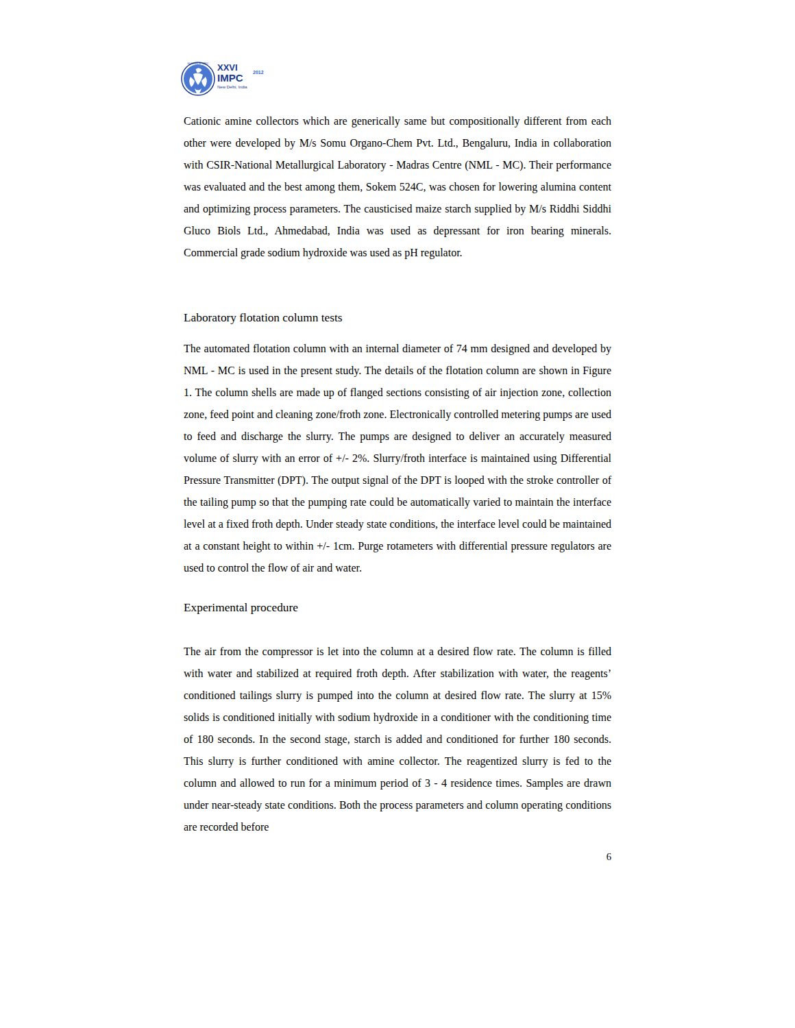60 Years of IMPC XXVI IMPC 2012 New Delhi, India
Cationic amine collectors which are generically same but compositionally different from each other were developed by M/s Somu Organo-Chem Pvt. Ltd., Bengaluru, India in collaboration with CSIR-National Metallurgical Laboratory - Madras Centre (NML - MC). Their performance was evaluated and the best among them, Sokem 524C, was chosen for lowering alumina content and optimizing process parameters. The causticised maize starch supplied by M/s Riddhi Siddhi Gluco Biols Ltd., Ahmedabad, India was used as depressant for iron bearing minerals. Commercial grade sodium hydroxide was used as pH regulator.
Laboratory flotation column tests
The automated flotation column with an internal diameter of 74 mm designed and developed by NML - MC is used in the present study. The details of the flotation column are shown in Figure 1. The column shells are made up of flanged sections consisting of air injection zone, collection zone, feed point and cleaning zone/froth zone. Electronically controlled metering pumps are used to feed and discharge the slurry. The pumps are designed to deliver an accurately measured volume of slurry with an error of +/- 2%. Slurry/froth interface is maintained using Differential Pressure Transmitter (DPT). The output signal of the DPT is looped with the stroke controller of the tailing pump so that the pumping rate could be automatically varied to maintain the interface level at a fixed froth depth. Under steady state conditions, the interface level could be maintained at a constant height to within +/- 1cm. Purge rotameters with differential pressure regulators are used to control the flow of air and water.
Experimental procedure
The air from the compressor is let into the column at a desired flow rate. The column is filled with water and stabilized at required froth depth. After stabilization with water, the reagents’ conditioned tailings slurry is pumped into the column at desired flow rate. The slurry at 15% solids is conditioned initially with sodium hydroxide in a conditioner with the conditioning time of 180 seconds. In the second stage, starch is added and conditioned for further 180 seconds. This slurry is further conditioned with amine collector. The reagentized slurry is fed to the column and allowed to run for a minimum period of 3 - 4 residence times. Samples are drawn under near-steady state conditions. Both the process parameters and column operating conditions are recorded before
6